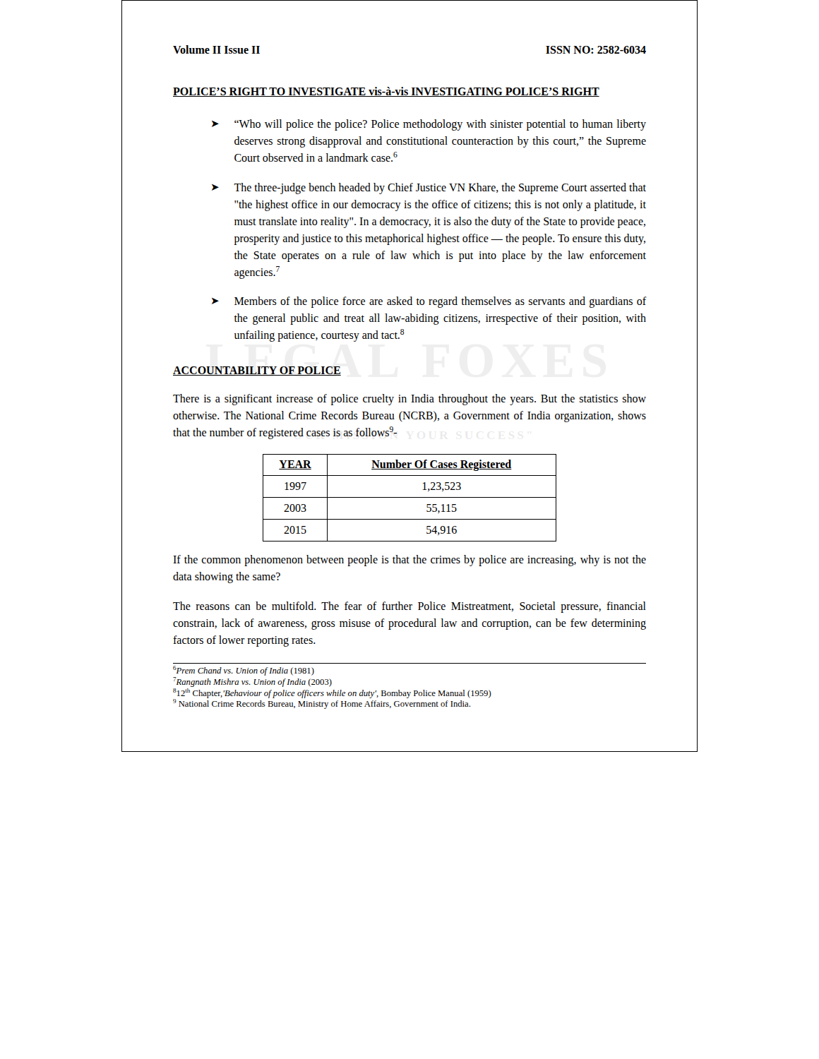LEGAL FOXES
"OUR MISSION YOUR SUCCESS"
Volume II Issue II ISSN NO: 2582-6034
POLICE’S RIGHT TO INVESTIGATE vis-à-vis INVESTIGATING POLICE’S RIGHT
“Who will police the police? Police methodology with sinister potential to human liberty deserves strong disapproval and constitutional counteraction by this court,” the Supreme Court observed in a landmark case.6
The three-judge bench headed by Chief Justice VN Khare, the Supreme Court asserted that "the highest office in our democracy is the office of citizens; this is not only a platitude, it must translate into reality". In a democracy, it is also the duty of the State to provide peace, prosperity and justice to this metaphorical highest office — the people. To ensure this duty, the State operates on a rule of law which is put into place by the law enforcement agencies.7
Members of the police force are asked to regard themselves as servants and guardians of the general public and treat all law-abiding citizens, irrespective of their position, with unfailing patience, courtesy and tact.8
ACCOUNTABILITY OF POLICE
There is a significant increase of police cruelty in India throughout the years. But the statistics show otherwise. The National Crime Records Bureau (NCRB), a Government of India organization, shows that the number of registered cases is as follows9-
| YEAR | Number Of Cases Registered |
| --- | --- |
| 1997 | 1,23,523 |
| 2003 | 55,115 |
| 2015 | 54,916 |
If the common phenomenon between people is that the crimes by police are increasing, why is not the data showing the same?
The reasons can be multifold. The fear of further Police Mistreatment, Societal pressure, financial constrain, lack of awareness, gross misuse of procedural law and corruption, can be few determining factors of lower reporting rates.
6Prem Chand vs. Union of India (1981)
7Rangnath Mishra vs. Union of India (2003)
812th Chapter,'Behaviour of police officers while on duty', Bombay Police Manual (1959)
9 National Crime Records Bureau, Ministry of Home Affairs, Government of India.